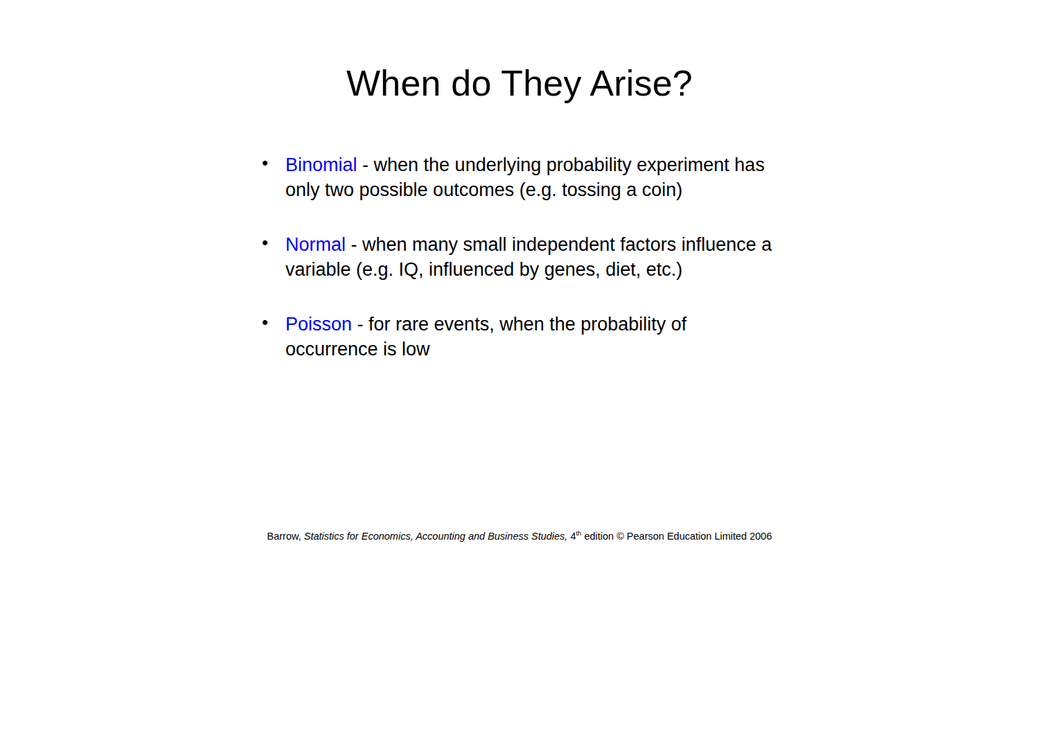When do They Arise?
Binomial - when the underlying probability experiment has only two possible outcomes (e.g. tossing a coin)
Normal - when many small independent factors influence a variable (e.g. IQ, influenced by genes, diet, etc.)
Poisson - for rare events, when the probability of occurrence is low
Barrow, Statistics for Economics, Accounting and Business Studies, 4th edition © Pearson Education Limited 2006